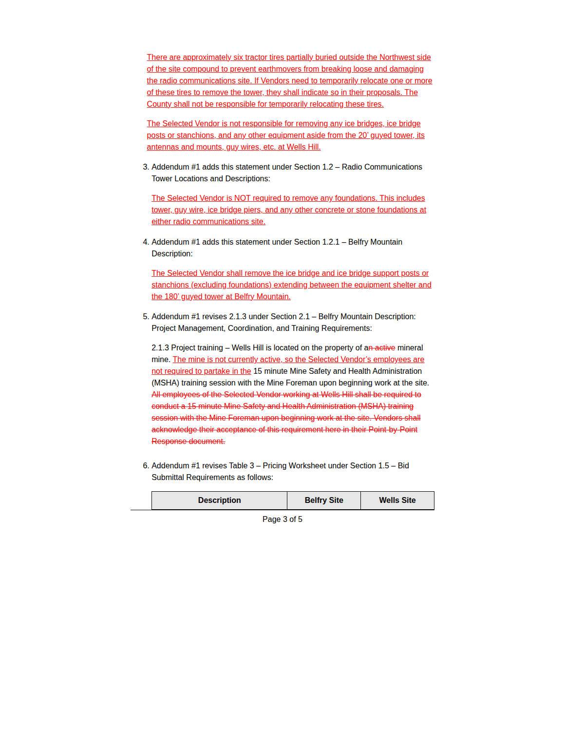There are approximately six tractor tires partially buried outside the Northwest side of the site compound to prevent earthmovers from breaking loose and damaging the radio communications site. If Vendors need to temporarily relocate one or more of these tires to remove the tower, they shall indicate so in their proposals. The County shall not be responsible for temporarily relocating these tires.
The Selected Vendor is not responsible for removing any ice bridges, ice bridge posts or stanchions, and any other equipment aside from the 20’ guyed tower, its antennas and mounts, guy wires, etc. at Wells Hill.
Addendum #1 adds this statement under Section 1.2 – Radio Communications Tower Locations and Descriptions:
The Selected Vendor is NOT required to remove any foundations. This includes tower, guy wire, ice bridge piers, and any other concrete or stone foundations at either radio communications site.
Addendum #1 adds this statement under Section 1.2.1 – Belfry Mountain Description:
The Selected Vendor shall remove the ice bridge and ice bridge support posts or stanchions (excluding foundations) extending between the equipment shelter and the 180’ guyed tower at Belfry Mountain.
Addendum #1 revises 2.1.3 under Section 2.1 – Belfry Mountain Description: Project Management, Coordination, and Training Requirements:
2.1.3 Project training – Wells Hill is located on the property of an active mineral mine. The mine is not currently active, so the Selected Vendor’s employees are not required to partake in the 15 minute Mine Safety and Health Administration (MSHA) training session with the Mine Foreman upon beginning work at the site. All employees of the Selected Vendor working at Wells Hill shall be required to conduct a 15 minute Mine Safety and Health Administration (MSHA) training session with the Mine Foreman upon beginning work at the site. Vendors shall acknowledge their acceptance of this requirement here in their Point-by-Point Response document.
Addendum #1 revises Table 3 – Pricing Worksheet under Section 1.5 – Bid Submittal Requirements as follows:
| Description | Belfry Site | Wells Site |
| --- | --- | --- |
Page 3 of 5